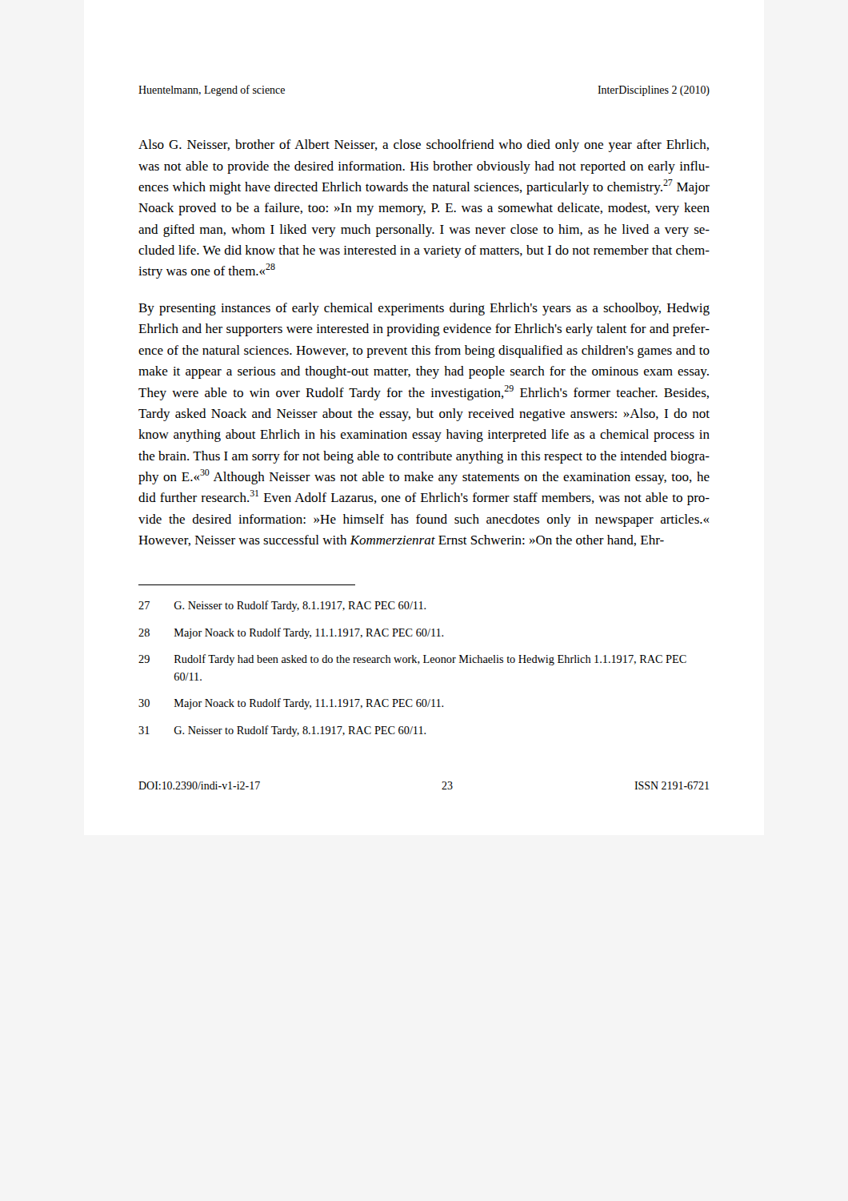Huentelmann, Legend of science InterDisciplines 2 (2010)
Also G. Neisser, brother of Albert Neisser, a close schoolfriend who died only one year after Ehrlich, was not able to provide the desired information. His brother obviously had not reported on early influences which might have directed Ehrlich towards the natural sciences, particularly to chemistry.27 Major Noack proved to be a failure, too: »In my memory, P. E. was a somewhat delicate, modest, very keen and gifted man, whom I liked very much personally. I was never close to him, as he lived a very secluded life. We did know that he was interested in a variety of matters, but I do not remember that chemistry was one of them.«28
By presenting instances of early chemical experiments during Ehrlich's years as a schoolboy, Hedwig Ehrlich and her supporters were interested in providing evidence for Ehrlich's early talent for and preference of the natural sciences. However, to prevent this from being disqualified as children's games and to make it appear a serious and thought-out matter, they had people search for the ominous exam essay. They were able to win over Rudolf Tardy for the investigation,29 Ehrlich's former teacher. Besides, Tardy asked Noack and Neisser about the essay, but only received negative answers: »Also, I do not know anything about Ehrlich in his examination essay having interpreted life as a chemical process in the brain. Thus I am sorry for not being able to contribute anything in this respect to the intended biography on E.«30 Although Neisser was not able to make any statements on the examination essay, too, he did further research.31 Even Adolf Lazarus, one of Ehrlich's former staff members, was not able to provide the desired information: »He himself has found such anecdotes only in newspaper articles.« However, Neisser was successful with Kommerzienrat Ernst Schwerin: »On the other hand, Ehr-
G. Neisser to Rudolf Tardy, 8.1.1917, RAC PEC 60/11.
Major Noack to Rudolf Tardy, 11.1.1917, RAC PEC 60/11.
Rudolf Tardy had been asked to do the research work, Leonor Michaelis to Hedwig Ehrlich 1.1.1917, RAC PEC 60/11.
Major Noack to Rudolf Tardy, 11.1.1917, RAC PEC 60/11.
G. Neisser to Rudolf Tardy, 8.1.1917, RAC PEC 60/11.
DOI:10.2390/indi-v1-i2-17 23 ISSN 2191-6721